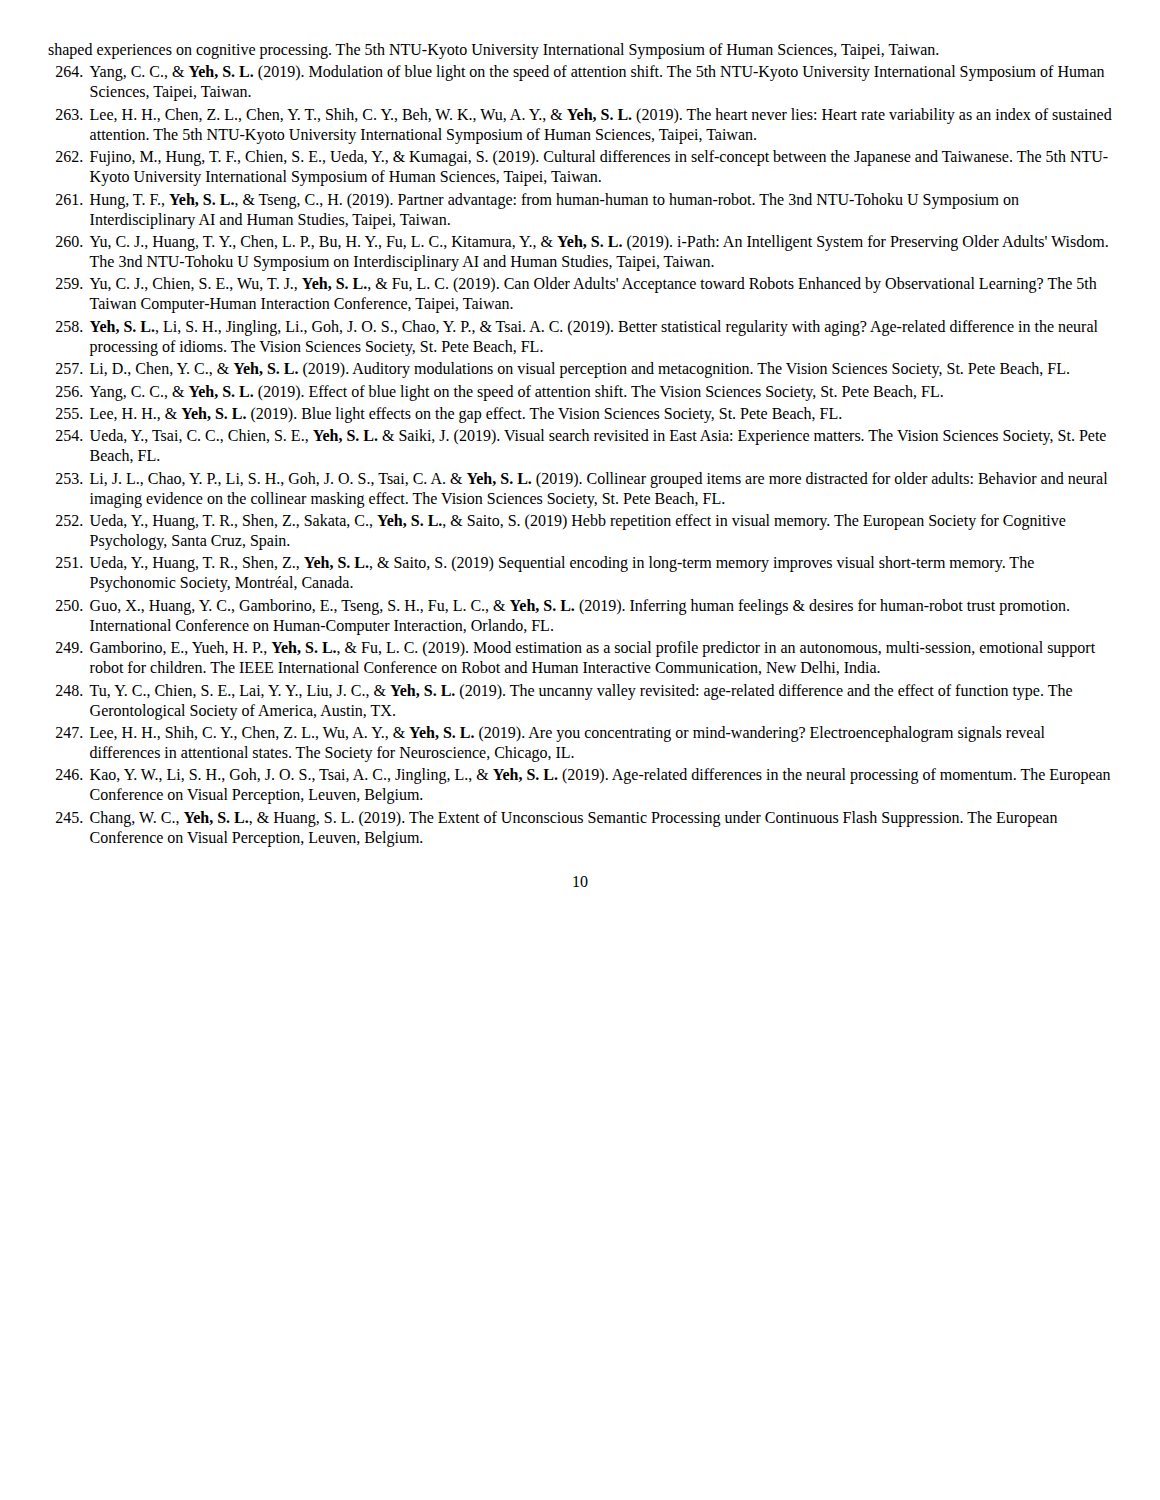shaped experiences on cognitive processing. The 5th NTU-Kyoto University International Symposium of Human Sciences, Taipei, Taiwan.
264. Yang, C. C., & Yeh, S. L. (2019). Modulation of blue light on the speed of attention shift. The 5th NTU-Kyoto University International Symposium of Human Sciences, Taipei, Taiwan.
263. Lee, H. H., Chen, Z. L., Chen, Y. T., Shih, C. Y., Beh, W. K., Wu, A. Y., & Yeh, S. L. (2019). The heart never lies: Heart rate variability as an index of sustained attention. The 5th NTU-Kyoto University International Symposium of Human Sciences, Taipei, Taiwan.
262. Fujino, M., Hung, T. F., Chien, S. E., Ueda, Y., & Kumagai, S. (2019). Cultural differences in self-concept between the Japanese and Taiwanese. The 5th NTU-Kyoto University International Symposium of Human Sciences, Taipei, Taiwan.
261. Hung, T. F., Yeh, S. L., & Tseng, C., H. (2019). Partner advantage: from human-human to human-robot. The 3nd NTU-Tohoku U Symposium on Interdisciplinary AI and Human Studies, Taipei, Taiwan.
260. Yu, C. J., Huang, T. Y., Chen, L. P., Bu, H. Y., Fu, L. C., Kitamura, Y., & Yeh, S. L. (2019). i-Path: An Intelligent System for Preserving Older Adults' Wisdom. The 3nd NTU-Tohoku U Symposium on Interdisciplinary AI and Human Studies, Taipei, Taiwan.
259. Yu, C. J., Chien, S. E., Wu, T. J., Yeh, S. L., & Fu, L. C. (2019). Can Older Adults' Acceptance toward Robots Enhanced by Observational Learning? The 5th Taiwan Computer-Human Interaction Conference, Taipei, Taiwan.
258. Yeh, S. L., Li, S. H., Jingling, Li., Goh, J. O. S., Chao, Y. P., & Tsai. A. C. (2019). Better statistical regularity with aging? Age-related difference in the neural processing of idioms. The Vision Sciences Society, St. Pete Beach, FL.
257. Li, D., Chen, Y. C., & Yeh, S. L. (2019). Auditory modulations on visual perception and metacognition. The Vision Sciences Society, St. Pete Beach, FL.
256. Yang, C. C., & Yeh, S. L. (2019). Effect of blue light on the speed of attention shift. The Vision Sciences Society, St. Pete Beach, FL.
255. Lee, H. H., & Yeh, S. L. (2019). Blue light effects on the gap effect. The Vision Sciences Society, St. Pete Beach, FL.
254. Ueda, Y., Tsai, C. C., Chien, S. E., Yeh, S. L. & Saiki, J. (2019). Visual search revisited in East Asia: Experience matters. The Vision Sciences Society, St. Pete Beach, FL.
253. Li, J. L., Chao, Y. P., Li, S. H., Goh, J. O. S., Tsai, C. A. & Yeh, S. L. (2019). Collinear grouped items are more distracted for older adults: Behavior and neural imaging evidence on the collinear masking effect. The Vision Sciences Society, St. Pete Beach, FL.
252. Ueda, Y., Huang, T. R., Shen, Z., Sakata, C., Yeh, S. L., & Saito, S. (2019) Hebb repetition effect in visual memory. The European Society for Cognitive Psychology, Santa Cruz, Spain.
251. Ueda, Y., Huang, T. R., Shen, Z., Yeh, S. L., & Saito, S. (2019) Sequential encoding in long-term memory improves visual short-term memory. The Psychonomic Society, Montréal, Canada.
250. Guo, X., Huang, Y. C., Gamborino, E., Tseng, S. H., Fu, L. C., & Yeh, S. L. (2019). Inferring human feelings & desires for human-robot trust promotion. International Conference on Human-Computer Interaction, Orlando, FL.
249. Gamborino, E., Yueh, H. P., Yeh, S. L., & Fu, L. C. (2019). Mood estimation as a social profile predictor in an autonomous, multi-session, emotional support robot for children. The IEEE International Conference on Robot and Human Interactive Communication, New Delhi, India.
248. Tu, Y. C., Chien, S. E., Lai, Y. Y., Liu, J. C., & Yeh, S. L. (2019). The uncanny valley revisited: age-related difference and the effect of function type. The Gerontological Society of America, Austin, TX.
247. Lee, H. H., Shih, C. Y., Chen, Z. L., Wu, A. Y., & Yeh, S. L. (2019). Are you concentrating or mind-wandering? Electroencephalogram signals reveal differences in attentional states. The Society for Neuroscience, Chicago, IL.
246. Kao, Y. W., Li, S. H., Goh, J. O. S., Tsai, A. C., Jingling, L., & Yeh, S. L. (2019). Age-related differences in the neural processing of momentum. The European Conference on Visual Perception, Leuven, Belgium.
245. Chang, W. C., Yeh, S. L., & Huang, S. L. (2019). The Extent of Unconscious Semantic Processing under Continuous Flash Suppression. The European Conference on Visual Perception, Leuven, Belgium.
10